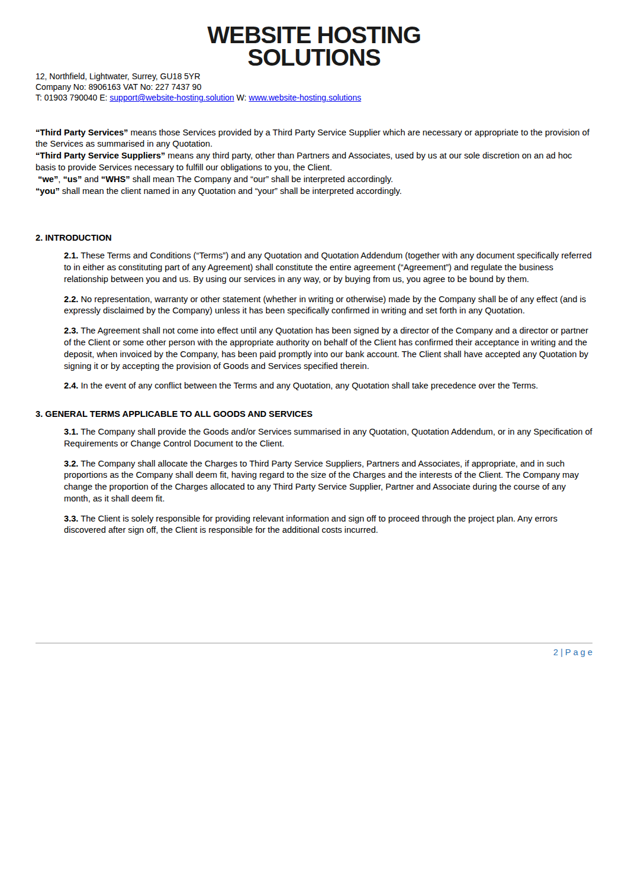WEBSITE HOSTING
SOLUTIONS
12, Northfield, Lightwater, Surrey, GU18 5YR
Company No: 8906163 VAT No: 227 7437 90
T: 01903 790040 E: support@website-hosting.solution W: www.website-hosting.solutions
“Third Party Services” means those Services provided by a Third Party Service Supplier which are necessary or appropriate to the provision of the Services as summarised in any Quotation.
“Third Party Service Suppliers” means any third party, other than Partners and Associates, used by us at our sole discretion on an ad hoc basis to provide Services necessary to fulfill our obligations to you, the Client.
“we”, “us” and “WHS” shall mean The Company and “our” shall be interpreted accordingly.
“you” shall mean the client named in any Quotation and “your” shall be interpreted accordingly.
2. Introduction
2.1. These Terms and Conditions (“Terms”) and any Quotation and Quotation Addendum (together with any document specifically referred to in either as constituting part of any Agreement) shall constitute the entire agreement (“Agreement”) and regulate the business relationship between you and us. By using our services in any way, or by buying from us, you agree to be bound by them.
2.2. No representation, warranty or other statement (whether in writing or otherwise) made by the Company shall be of any effect (and is expressly disclaimed by the Company) unless it has been specifically confirmed in writing and set forth in any Quotation.
2.3. The Agreement shall not come into effect until any Quotation has been signed by a director of the Company and a director or partner of the Client or some other person with the appropriate authority on behalf of the Client has confirmed their acceptance in writing and the deposit, when invoiced by the Company, has been paid promptly into our bank account. The Client shall have accepted any Quotation by signing it or by accepting the provision of Goods and Services specified therein.
2.4. In the event of any conflict between the Terms and any Quotation, any Quotation shall take precedence over the Terms.
3. General Terms Applicable to All Goods and Services
3.1. The Company shall provide the Goods and/or Services summarised in any Quotation, Quotation Addendum, or in any Specification of Requirements or Change Control Document to the Client.
3.2. The Company shall allocate the Charges to Third Party Service Suppliers, Partners and Associates, if appropriate, and in such proportions as the Company shall deem fit, having regard to the size of the Charges and the interests of the Client. The Company may change the proportion of the Charges allocated to any Third Party Service Supplier, Partner and Associate during the course of any month, as it shall deem fit.
3.3. The Client is solely responsible for providing relevant information and sign off to proceed through the project plan. Any errors discovered after sign off, the Client is responsible for the additional costs incurred.
2 | P a g e